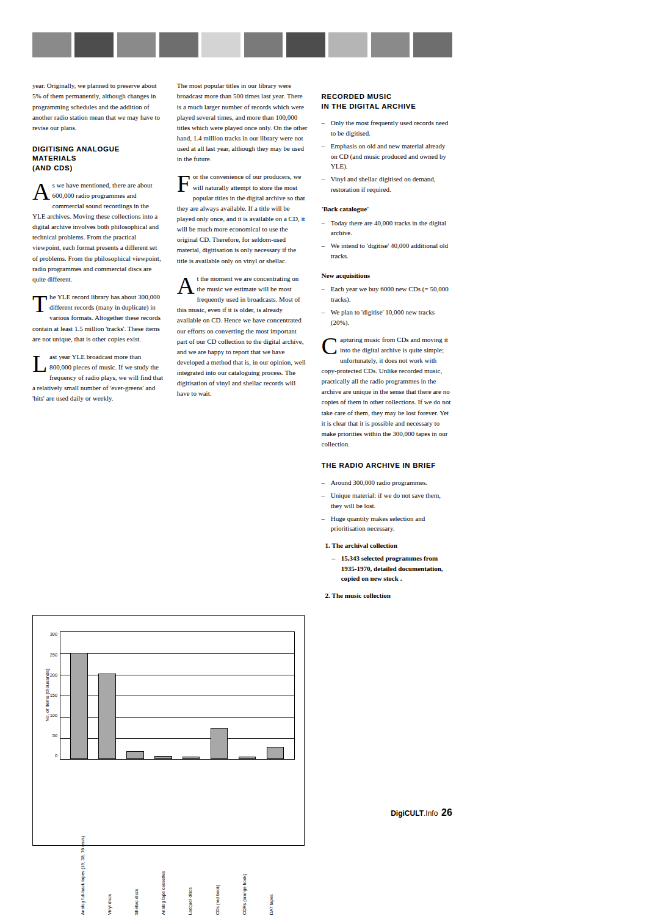year. Originally, we planned to preserve about 5% of them permanently, although changes in programming schedules and the addition of another radio station mean that we may have to revise our plans.
DIGITISING ANALOGUE MATERIALS
(AND CDS)
As we have mentioned, there are about 600,000 radio programmes and commercial sound recordings in the YLE archives. Moving these collections into a digital archive involves both philosophical and technical problems. From the practical viewpoint, each format presents a different set of problems. From the philosophical viewpoint, radio programmes and commercial discs are quite different.
The YLE record library has about 300,000 different records (many in duplicate) in various formats. Altogether these records contain at least 1.5 million 'tracks'. These items are not unique, that is other copies exist.
Last year YLE broadcast more than 800,000 pieces of music. If we study the frequency of radio plays, we will find that a relatively small number of 'ever-greens' and 'hits' are used daily or weekly.
The most popular titles in our library were broadcast more than 500 times last year. There is a much larger number of records which were played several times, and more than 100,000 titles which were played once only. On the other hand, 1.4 million tracks in our library were not used at all last year, although they may be used in the future.
For the convenience of our producers, we will naturally attempt to store the most popular titles in the digital archive so that they are always available. If a title will be played only once, and it is available on a CD, it will be much more economical to use the original CD. Therefore, for seldom-used material, digitisation is only necessary if the title is available only on vinyl or shellac.
At the moment we are concentrating on the music we estimate will be most frequently used in broadcasts. Most of this music, even if it is older, is already available on CD. Hence we have concentrated our efforts on converting the most important part of our CD collection to the digital archive, and we are happy to report that we have developed a method that is, in our opinion, well integrated into our cataloguing process. The digitisation of vinyl and shellac records will have to wait.
RECORDED MUSIC
IN THE DIGITAL ARCHIVE
Only the most frequently used records need to be digitised.
Emphasis on old and new material already on CD (and music produced and owned by YLE).
Vinyl and shellac digitised on demand, restoration if required.
'Back catalogue'
Today there are 40,000 tracks in the digital archive.
We intend to 'digitise' 40,000 additional old tracks.
New acquisitions
Each year we buy 6000 new CDs (= 50,000 tracks).
We plan to 'digitise' 10,000 new tracks (20%).
Capturing music from CDs and moving it into the digital archive is quite simple; unfortunately, it does not work with copy-protected CDs. Unlike recorded music, practically all the radio programmes in the archive are unique in the sense that there are no copies of them in other collections. If we do not take care of them, they may be lost forever. Yet it is clear that it is possible and necessary to make priorities within the 300,000 tapes in our collection.
THE RADIO ARCHIVE IN BRIEF
Around 300,000 radio programmes.
Unique material: if we do not save them, they will be lost.
Huge quantity makes selection and prioritisation necessary.
The archival collection
15,343 selected programmes from 1935-1970, detailed documentation, copied on new stock .
The music collection
No. of items (thousands)
300 250 200 150 100 50 0
Analog full-track tapes (19, 38, 76 cm/s)
Vinyl discs
Shellac discs
Analog tape cassettes
Lacquer discs
CDs (red book)
CDRs (orange book)
DAT tapes
DigiCULT.Info 26